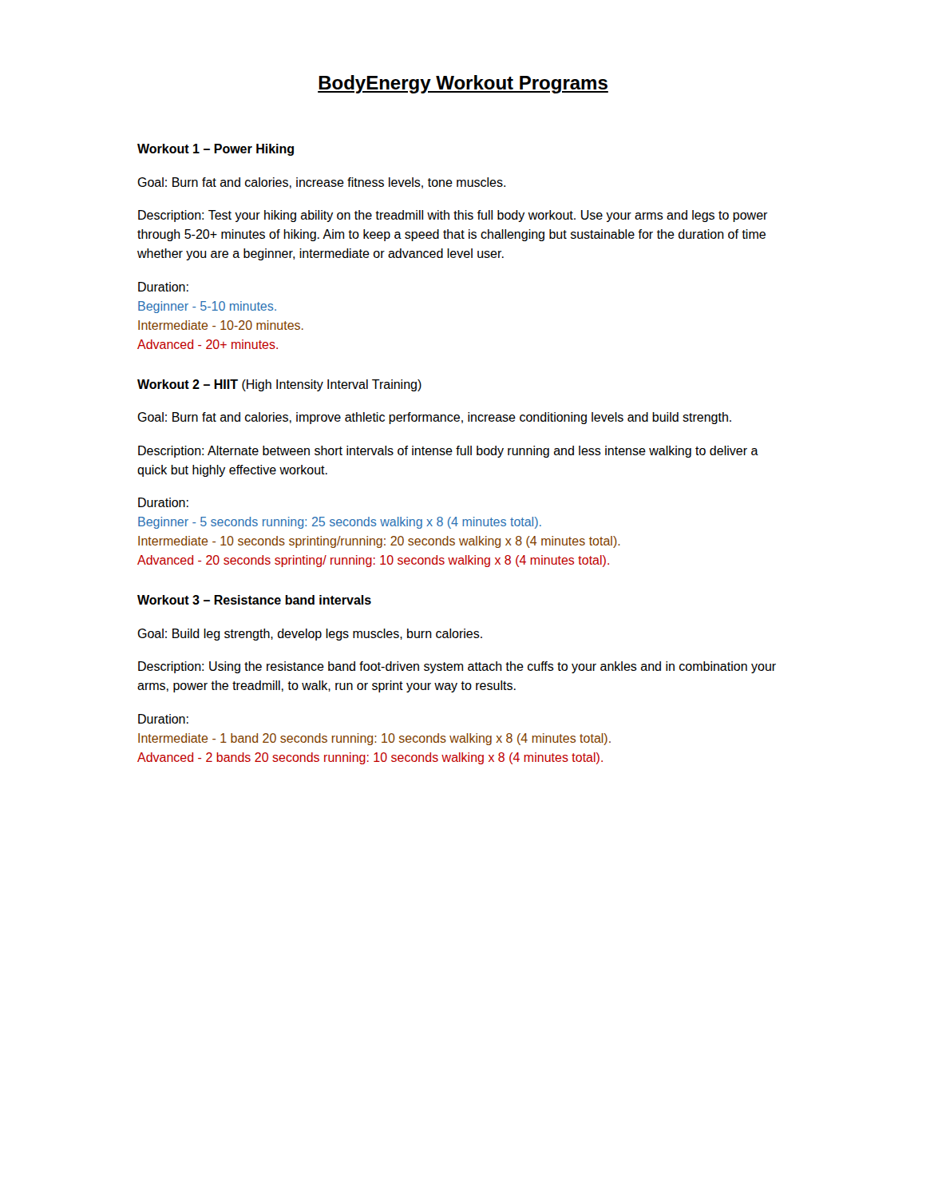BodyEnergy Workout Programs
Workout 1 – Power Hiking
Goal: Burn fat and calories, increase fitness levels, tone muscles.
Description: Test your hiking ability on the treadmill with this full body workout. Use your arms and legs to power through 5-20+ minutes of hiking. Aim to keep a speed that is challenging but sustainable for the duration of time whether you are a beginner, intermediate or advanced level user.
Duration:
Beginner - 5-10 minutes.
Intermediate - 10-20 minutes.
Advanced - 20+ minutes.
Workout 2 – HIIT (High Intensity Interval Training)
Goal: Burn fat and calories, improve athletic performance, increase conditioning levels and build strength.
Description: Alternate between short intervals of intense full body running and less intense walking to deliver a quick but highly effective workout.
Duration:
Beginner - 5 seconds running: 25 seconds walking x 8 (4 minutes total).
Intermediate - 10 seconds sprinting/running: 20 seconds walking x 8 (4 minutes total).
Advanced - 20 seconds sprinting/ running: 10 seconds walking x 8 (4 minutes total).
Workout 3 – Resistance band intervals
Goal: Build leg strength, develop legs muscles, burn calories.
Description: Using the resistance band foot-driven system attach the cuffs to your ankles and in combination your arms, power the treadmill, to walk, run or sprint your way to results.
Duration:
Intermediate - 1 band 20 seconds running: 10 seconds walking x 8 (4 minutes total).
Advanced - 2 bands 20 seconds running: 10 seconds walking x 8 (4 minutes total).